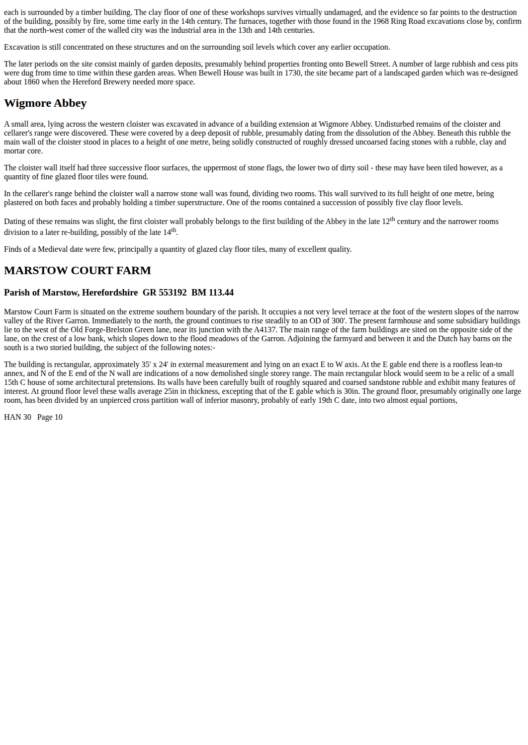each is surrounded by a timber building. The clay floor of one of these workshops survives virtually undamaged, and the evidence so far points to the destruction of the building, possibly by fire, some time early in the 14th century. The furnaces, together with those found in the 1968 Ring Road excavations close by, confirm that the north-west comer of the walled city was the industrial area in the 13th and 14th centuries.
Excavation is still concentrated on these structures and on the surrounding soil levels which cover any earlier occupation.
The later periods on the site consist mainly of garden deposits, presumably behind properties fronting onto Bewell Street. A number of large rubbish and cess pits were dug from time to time within these garden areas. When Bewell House was built in 1730, the site became part of a landscaped garden which was re-designed about 1860 when the Hereford Brewery needed more space.
Wigmore Abbey
A small area, lying across the western cloister was excavated in advance of a building extension at Wigmore Abbey. Undisturbed remains of the cloister and cellarer's range were discovered. These were covered by a deep deposit of rubble, presumably dating from the dissolution of the Abbey. Beneath this rubble the main wall of the cloister stood in places to a height of one metre, being solidly constructed of roughly dressed uncoarsed facing stones with a rubble, clay and mortar core.
The cloister wall itself had three successive floor surfaces, the uppermost of stone flags, the lower two of dirty soil - these may have been tiled however, as a quantity of fine glazed floor tiles were found.
In the cellarer's range behind the cloister wall a narrow stone wall was found, dividing two rooms. This wall survived to its full height of one metre, being plastered on both faces and probably holding a timber superstructure. One of the rooms contained a succession of possibly five clay floor levels.
Dating of these remains was slight, the first cloister wall probably belongs to the first building of the Abbey in the late 12th century and the narrower rooms division to a later re-building, possibly of the late 14th.
Finds of a Medieval date were few, principally a quantity of glazed clay floor tiles, many of excellent quality.
MARSTOW COURT FARM
Parish of Marstow, Herefordshire GR 553192 BM 113.44
Marstow Court Farm is situated on the extreme southern boundary of the parish. It occupies a not very level terrace at the foot of the western slopes of the narrow valley of the River Garron. Immediately to the north, the ground continues to rise steadily to an OD of 300'. The present farmhouse and some subsidiary buildings lie to the west of the Old Forge-Brelston Green lane, near its junction with the A4137. The main range of the farm buildings are sited on the opposite side of the lane, on the crest of a low bank, which slopes down to the flood meadows of the Garron. Adjoining the farmyard and between it and the Dutch hay barns on the south is a two storied building, the subject of the following notes:-
The building is rectangular, approximately 35' x 24' in external measurement and lying on an exact E to W axis. At the E gable end there is a roofless lean-to annex, and N of the E end of the N wall are indications of a now demolished single storey range. The main rectangular block would seem to be a relic of a small 15th C house of some architectural pretensions. Its walls have been carefully built of roughly squared and coarsed sandstone rubble and exhibit many features of interest. At ground floor level these walls average 25in in thickness, excepting that of the E gable which is 30in. The ground floor, presumably originally one large room, has been divided by an unpierced cross partition wall of inferior masonry, probably of early 19th C date, into two almost equal portions,
HAN 30 Page 10